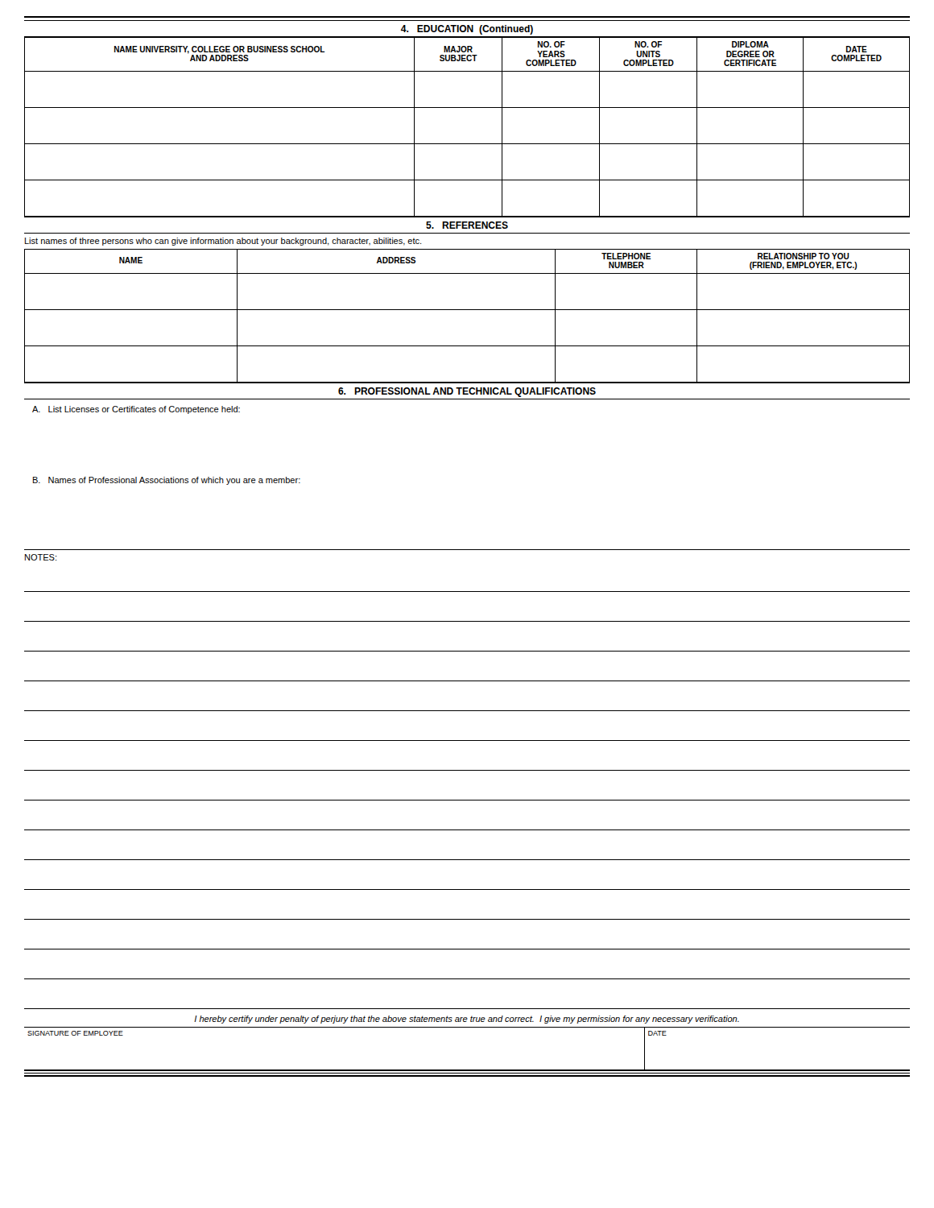4. EDUCATION (Continued)
| NAME UNIVERSITY, COLLEGE OR BUSINESS SCHOOL AND ADDRESS | MAJOR SUBJECT | NO. OF YEARS COMPLETED | NO. OF UNITS COMPLETED | DIPLOMA DEGREE OR CERTIFICATE | DATE COMPLETED |
| --- | --- | --- | --- | --- | --- |
5. REFERENCES
List names of three persons who can give information about your background, character, abilities, etc.
| NAME | ADDRESS | TELEPHONE NUMBER | RELATIONSHIP TO YOU (FRIEND, EMPLOYER, ETC.) |
| --- | --- | --- | --- |
6. PROFESSIONAL AND TECHNICAL QUALIFICATIONS
A. List Licenses or Certificates of Competence held:
B. Names of Professional Associations of which you are a member:
NOTES:
I hereby certify under penalty of perjury that the above statements are true and correct. I give my permission for any necessary verification.
| SIGNATURE OF EMPLOYEE | DATE |